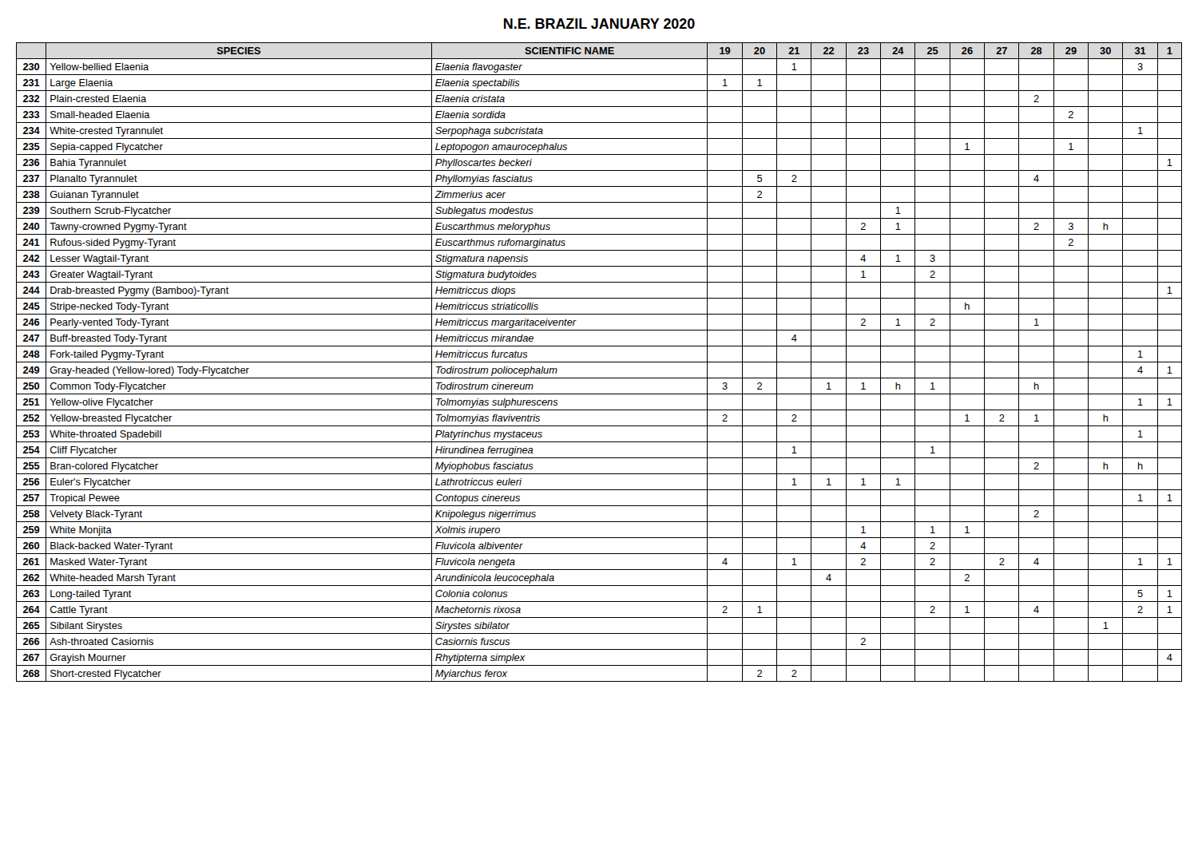N.E. BRAZIL JANUARY 2020
| | SPECIES | SCIENTIFIC NAME | 19 | 20 | 21 | 22 | 23 | 24 | 25 | 26 | 27 | 28 | 29 | 30 | 31 | 1 |
| --- | --- | --- | --- | --- | --- | --- | --- | --- | --- | --- | --- | --- | --- | --- | --- | --- |
| 230 | Yellow-bellied Elaenia | Elaenia flavogaster | | | 1 | | | | | | | | | | 3 | |
| 231 | Large Elaenia | Elaenia spectabilis | 1 | 1 | | | | | | | | | | | | |
| 232 | Plain-crested Elaenia | Elaenia cristata | | | | | | | | | | 2 | | | | |
| 233 | Small-headed Elaenia | Elaenia sordida | | | | | | | | | | | 2 | | | |
| 234 | White-crested Tyrannulet | Serpophaga subcristata | | | | | | | | | | | | | 1 | |
| 235 | Sepia-capped Flycatcher | Leptopogon amaurocephalus | | | | | | | | 1 | | | 1 | | | |
| 236 | Bahia Tyrannulet | Phylloscartes beckeri | | | | | | | | | | | | | | 1 |
| 237 | Planalto Tyrannulet | Phyllomyias fasciatus | | 5 | 2 | | | | | | | 4 | | | | |
| 238 | Guianan Tyrannulet | Zimmerius acer | | 2 | | | | | | | | | | | | |
| 239 | Southern Scrub-Flycatcher | Sublegatus modestus | | | | | | 1 | | | | | | | | |
| 240 | Tawny-crowned Pygmy-Tyrant | Euscarthmus meloryphus | | | | | 2 | 1 | | | | 2 | 3 | h | | |
| 241 | Rufous-sided Pygmy-Tyrant | Euscarthmus rufomarginatus | | | | | | | | | | | 2 | | | |
| 242 | Lesser Wagtail-Tyrant | Stigmatura napensis | | | | | 4 | 1 | 3 | | | | | | | |
| 243 | Greater Wagtail-Tyrant | Stigmatura budytoides | | | | | 1 | | 2 | | | | | | | |
| 244 | Drab-breasted Pygmy (Bamboo)-Tyrant | Hemitriccus diops | | | | | | | | | | | | | | 1 |
| 245 | Stripe-necked Tody-Tyrant | Hemitriccus striaticollis | | | | | | | | h | | | | | | |
| 246 | Pearly-vented Tody-Tyrant | Hemitriccus margaritaceiventer | | | | | 2 | 1 | 2 | | | 1 | | | | |
| 247 | Buff-breasted Tody-Tyrant | Hemitriccus mirandae | | | 4 | | | | | | | | | | | |
| 248 | Fork-tailed Pygmy-Tyrant | Hemitriccus furcatus | | | | | | | | | | | | | 1 | |
| 249 | Gray-headed (Yellow-lored) Tody-Flycatcher | Todirostrum poliocephalum | | | | | | | | | | | | | 4 | 1 |
| 250 | Common Tody-Flycatcher | Todirostrum cinereum | 3 | 2 | | 1 | 1 | h | 1 | | | h | | | | |
| 251 | Yellow-olive Flycatcher | Tolmomyias sulphurescens | | | | | | | | | | | | | 1 | 1 |
| 252 | Yellow-breasted Flycatcher | Tolmomyias flaviventris | 2 | | 2 | | | | | 1 | 2 | 1 | | h | | |
| 253 | White-throated Spadebill | Platyrinchus mystaceus | | | | | | | | | | | | | 1 | |
| 254 | Cliff Flycatcher | Hirundinea ferruginea | | | 1 | | | | 1 | | | | | | | |
| 255 | Bran-colored Flycatcher | Myiophobus fasciatus | | | | | | | | | | 2 | | h | h | |
| 256 | Euler's Flycatcher | Lathrotriccus euleri | | | 1 | 1 | 1 | 1 | | | | | | | | |
| 257 | Tropical Pewee | Contopus cinereus | | | | | | | | | | | | | 1 | 1 |
| 258 | Velvety Black-Tyrant | Knipolegus nigerrimus | | | | | | | | | | 2 | | | | |
| 259 | White Monjita | Xolmis irupero | | | | | 1 | | 1 | 1 | | | | | | |
| 260 | Black-backed Water-Tyrant | Fluvicola albiventer | | | | | 4 | | 2 | | | | | | | |
| 261 | Masked Water-Tyrant | Fluvicola nengeta | 4 | | 1 | | 2 | | 2 | | 2 | 4 | | | 1 | 1 |
| 262 | White-headed Marsh Tyrant | Arundinicola leucocephala | | | | 4 | | | | 2 | | | | | | |
| 263 | Long-tailed Tyrant | Colonia colonus | | | | | | | | | | | | | 5 | 1 |
| 264 | Cattle Tyrant | Machetornis rixosa | 2 | 1 | | | | | 2 | 1 | | 4 | | | 2 | 1 |
| 265 | Sibilant Sirystes | Sirystes sibilator | | | | | | | | | | | | 1 | | |
| 266 | Ash-throated Casiornis | Casiornis fuscus | | | | | 2 | | | | | | | | | |
| 267 | Grayish Mourner | Rhytipterna simplex | | | | | | | | | | | | | | 4 |
| 268 | Short-crested Flycatcher | Myiarchus ferox | | 2 | 2 | | | | | | | | | | | |